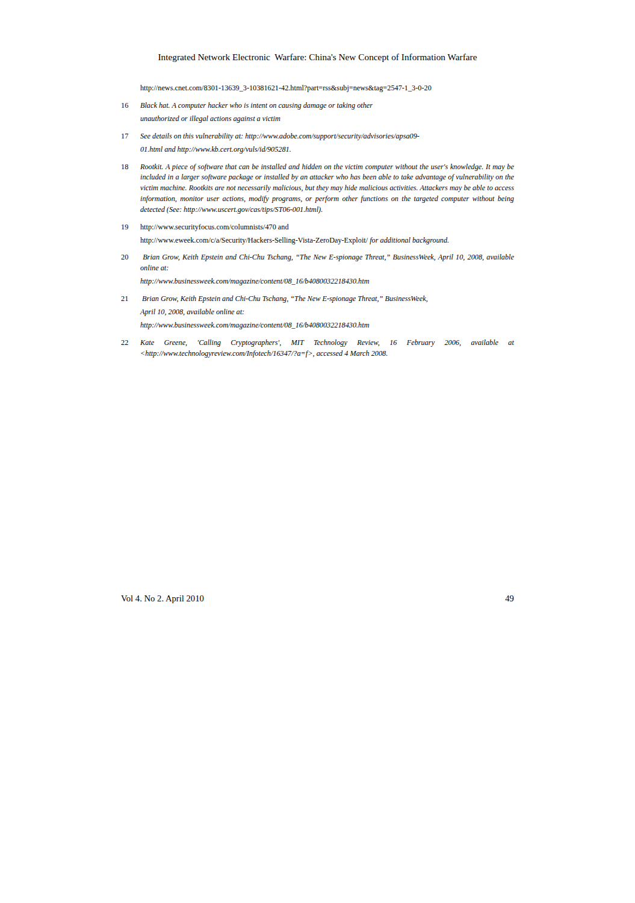Integrated Network Electronic Warfare: China's New Concept of Information Warfare
http://news.cnet.com/8301-13639_3-10381621-42.html?part=rss&subj=news&tag=2547-1_3-0-20
16
Black hat. A computer hacker who is intent on causing damage or taking other
unauthorized or illegal actions against a victim
17
See details on this vulnerability at: http://www.adobe.com/support/security/advisories/apsa09-
01.html and http://www.kb.cert.org/vuls/id/905281.
18
Rootkit. A piece of software that can be installed and hidden on the victim computer without the user's knowledge. It may be included in a larger software package or installed by an attacker who has been able to take advantage of vulnerability on the victim machine. Rootkits are not necessarily malicious, but they may hide malicious activities. Attackers may be able to access information, monitor user actions, modify programs, or perform other functions on the targeted computer without being detected (See: http://www.uscert.gov/cas/tips/ST06-001.html).
19
http://www.securityfocus.com/columnists/470 and
http://www.eweek.com/c/a/Security/Hackers-Selling-Vista-ZeroDay-Exploit/ for additional background.
20
Brian Grow, Keith Epstein and Chi-Chu Tschang, “The New E-spionage Threat,” BusinessWeek, April 10, 2008, available online at:
http://www.businessweek.com/magazine/content/08_16/b4080032218430.htm
21
Brian Grow, Keith Epstein and Chi-Chu Tschang, “The New E-spionage Threat,” BusinessWeek,
April 10, 2008, available online at:
http://www.businessweek.com/magazine/content/08_16/b4080032218430.htm
22
Kate Greene, 'Calling Cryptographers', MIT Technology Review, 16 February 2006, available at <http://www.technologyreview.com/Infotech/16347/?a=f>, accessed 4 March 2008.
Vol 4. No 2. April 2010
49